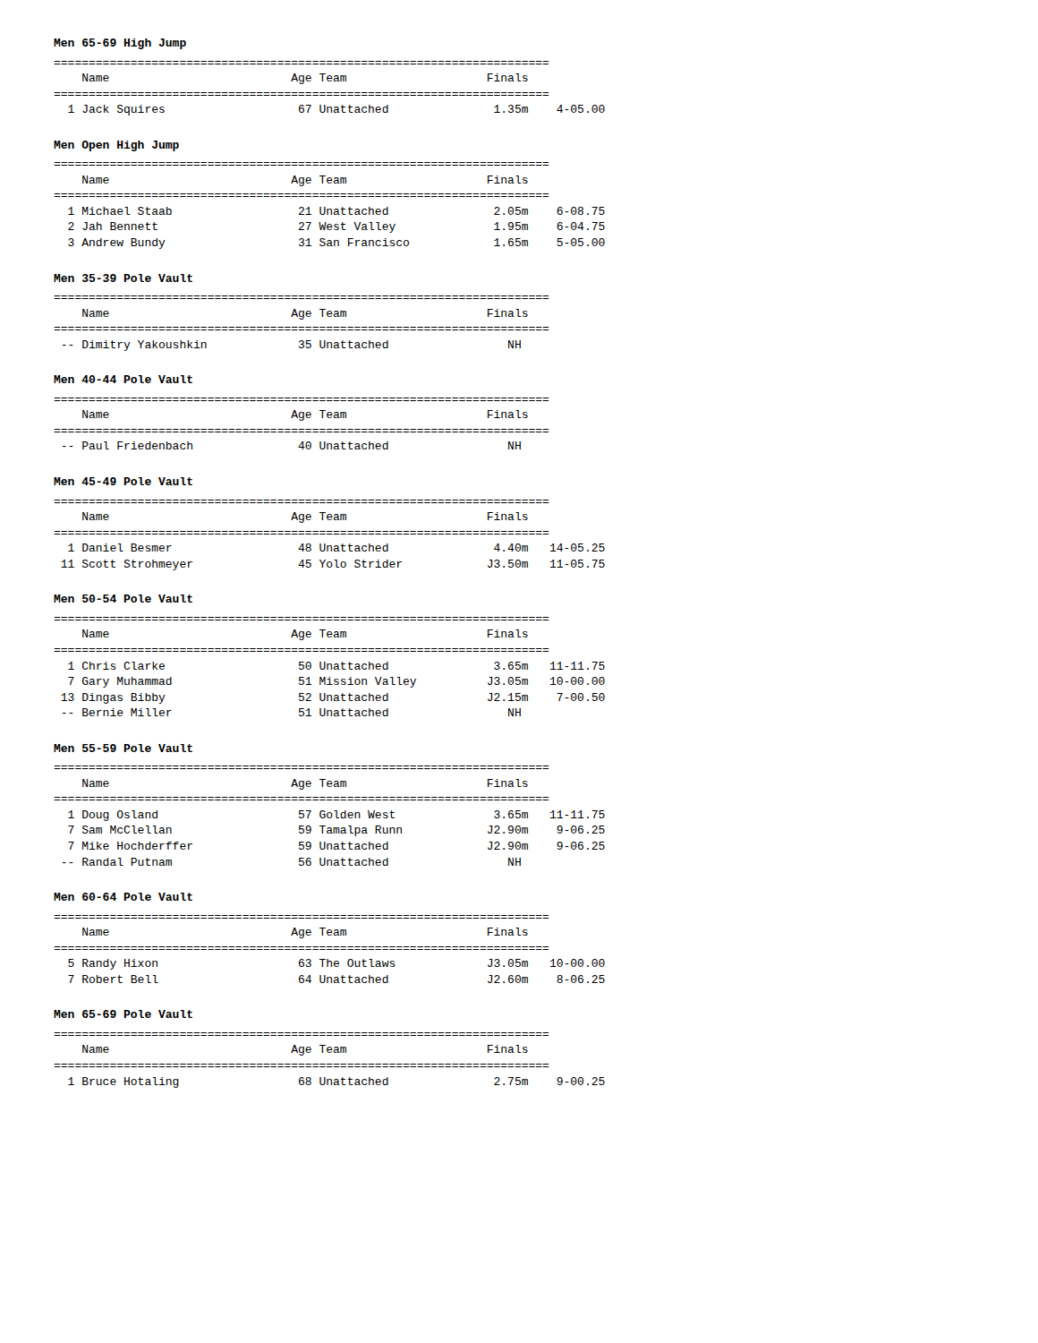Men 65-69 High Jump
=======================================================================
    Name                          Age Team                    Finals
=======================================================================
  1 Jack Squires                   67 Unattached               1.35m    4-05.00
Men Open High Jump
=======================================================================
    Name                          Age Team                    Finals
=======================================================================
  1 Michael Staab                  21 Unattached               2.05m    6-08.75
  2 Jah Bennett                    27 West Valley              1.95m    6-04.75
  3 Andrew Bundy                   31 San Francisco            1.65m    5-05.00
Men 35-39 Pole Vault
=======================================================================
    Name                          Age Team                    Finals
=======================================================================
 -- Dimitry Yakoushkin             35 Unattached                 NH
Men 40-44 Pole Vault
=======================================================================
    Name                          Age Team                    Finals
=======================================================================
 -- Paul Friedenbach               40 Unattached                 NH
Men 45-49 Pole Vault
=======================================================================
    Name                          Age Team                    Finals
=======================================================================
  1 Daniel Besmer                  48 Unattached               4.40m   14-05.25
 11 Scott Strohmeyer               45 Yolo Strider            J3.50m   11-05.75
Men 50-54 Pole Vault
=======================================================================
    Name                          Age Team                    Finals
=======================================================================
  1 Chris Clarke                   50 Unattached               3.65m   11-11.75
  7 Gary Muhammad                  51 Mission Valley          J3.05m   10-00.00
 13 Dingas Bibby                   52 Unattached              J2.15m    7-00.50
 -- Bernie Miller                  51 Unattached                 NH
Men 55-59 Pole Vault
=======================================================================
    Name                          Age Team                    Finals
=======================================================================
  1 Doug Osland                    57 Golden West              3.65m   11-11.75
  7 Sam McClellan                  59 Tamalpa Runn            J2.90m    9-06.25
  7 Mike Hochderffer               59 Unattached              J2.90m    9-06.25
 -- Randal Putnam                  56 Unattached                 NH
Men 60-64 Pole Vault
=======================================================================
    Name                          Age Team                    Finals
=======================================================================
  5 Randy Hixon                    63 The Outlaws             J3.05m   10-00.00
  7 Robert Bell                    64 Unattached              J2.60m    8-06.25
Men 65-69 Pole Vault
=======================================================================
    Name                          Age Team                    Finals
=======================================================================
  1 Bruce Hotaling                 68 Unattached               2.75m    9-00.25